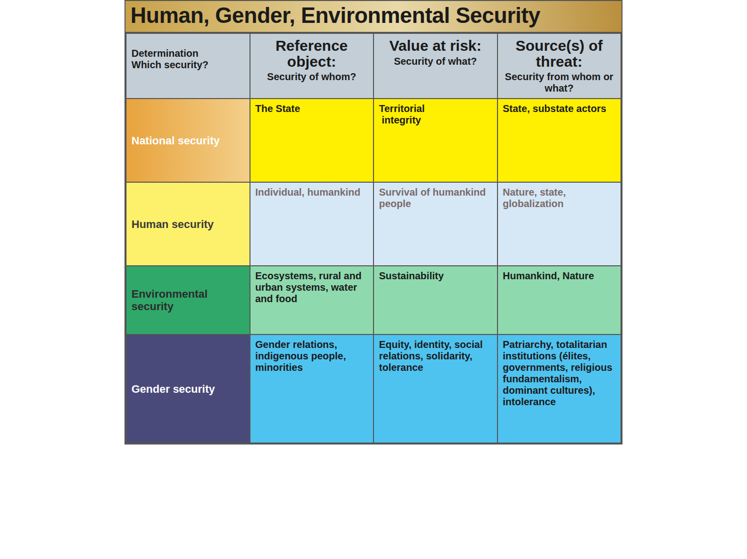Human, Gender, Environmental Security
| Determination Which security? | Reference object: Security of whom? | Value at risk: Security of what? | Source(s) of threat: Security from whom or what? |
| --- | --- | --- | --- |
| National security | The State | Territorial integrity | State, substate actors |
| Human security | Individual, humankind | Survival of humankind people | Nature, state, globalization |
| Environmental security | Ecosystems, rural and urban systems, water and food | Sustainability | Humankind, Nature |
| Gender security | Gender relations, indigenous people, minorities | Equity, identity, social relations, solidarity, tolerance | Patriarchy, totalitarian institutions (élites, governments, religious fundamentalism, dominant cultures), intolerance |